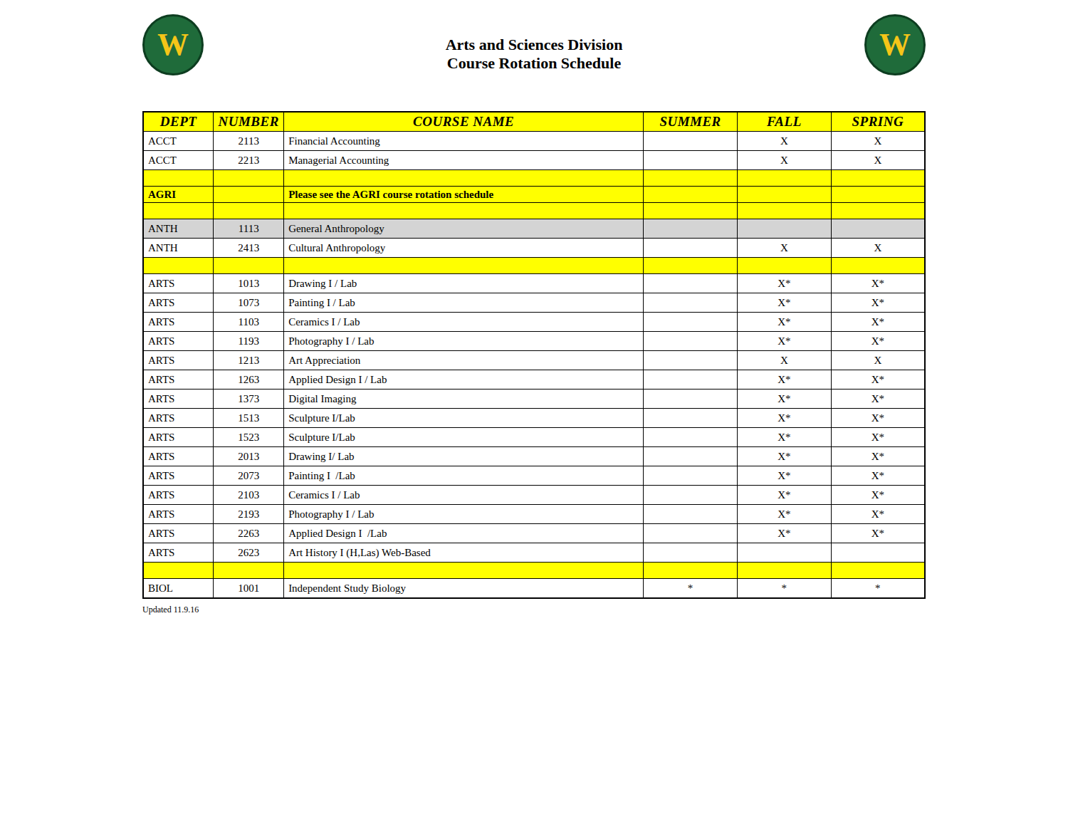W
Arts and Sciences Division
Course Rotation Schedule
W
| DEPT | NUMBER | COURSE NAME | SUMMER | FALL | SPRING |
| --- | --- | --- | --- | --- | --- |
| ACCT | 2113 | Financial Accounting | | X | X |
| ACCT | 2213 | Managerial Accounting | | X | X |
| AGRI | | Please see the AGRI course rotation schedule | | | |
| ANTH | 1113 | General Anthropology | | | |
| ANTH | 2413 | Cultural Anthropology | | X | X |
| ARTS | 1013 | Drawing I / Lab | | X* | X* |
| ARTS | 1073 | Painting I / Lab | | X* | X* |
| ARTS | 1103 | Ceramics I / Lab | | X* | X* |
| ARTS | 1193 | Photography I / Lab | | X* | X* |
| ARTS | 1213 | Art Appreciation | | X | X |
| ARTS | 1263 | Applied Design I / Lab | | X* | X* |
| ARTS | 1373 | Digital Imaging | | X* | X* |
| ARTS | 1513 | Sculpture I/Lab | | X* | X* |
| ARTS | 1523 | Sculpture I/Lab | | X* | X* |
| ARTS | 2013 | Drawing I/ Lab | | X* | X* |
| ARTS | 2073 | Painting I /Lab | | X* | X* |
| ARTS | 2103 | Ceramics I / Lab | | X* | X* |
| ARTS | 2193 | Photography I / Lab | | X* | X* |
| ARTS | 2263 | Applied Design I /Lab | | X* | X* |
| ARTS | 2623 | Art History I (H,Las) Web-Based | | | |
| BIOL | 1001 | Independent Study Biology | * | * | * |
Updated 11.9.16